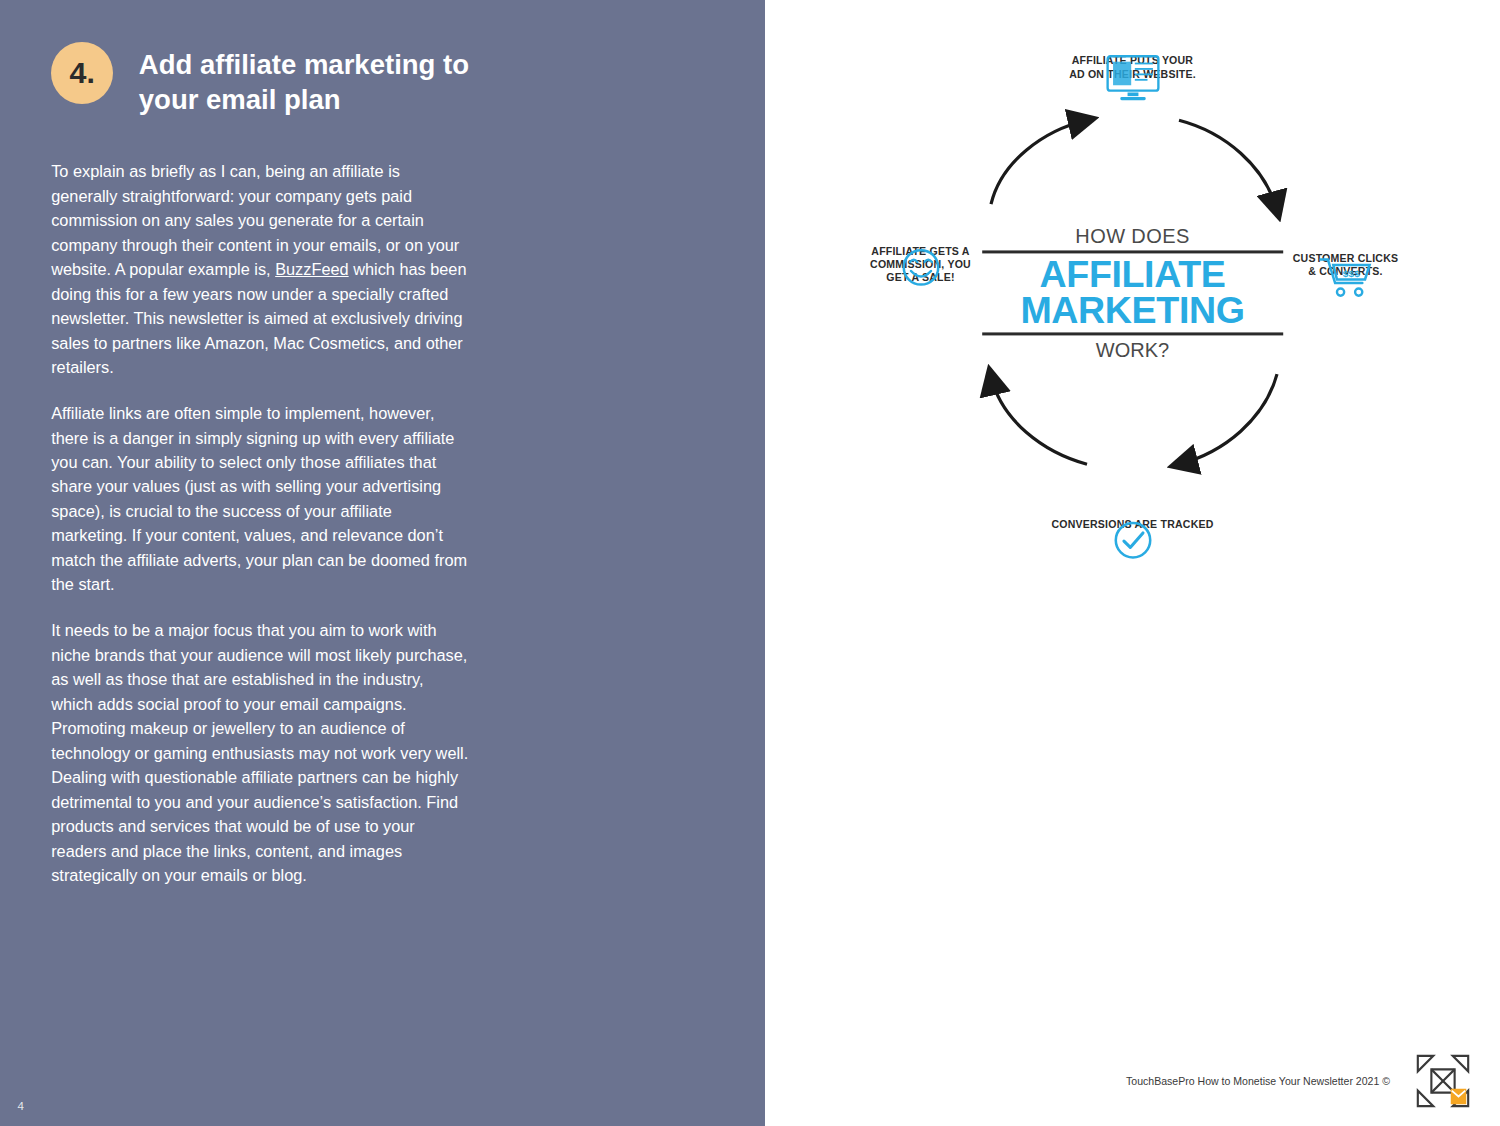4.
Add affiliate marketing to your email plan
To explain as briefly as I can, being an affiliate is generally straightforward: your company gets paid commission on any sales you generate for a certain company through their content in your emails, or on your website. A popular example is, BuzzFeed which has been doing this for a few years now under a specially crafted newsletter. This newsletter is aimed at exclusively driving sales to partners like Amazon, Mac Cosmetics, and other retailers.
Affiliate links are often simple to implement, however, there is a danger in simply signing up with every affiliate you can. Your ability to select only those affiliates that share your values (just as with selling your advertising space), is crucial to the success of your affiliate marketing. If your content, values, and relevance don’t match the affiliate adverts, your plan can be doomed from the start.
It needs to be a major focus that you aim to work with niche brands that your audience will most likely purchase, as well as those that are established in the industry, which adds social proof to your email campaigns. Promoting makeup or jewellery to an audience of technology or gaming enthusiasts may not work very well. Dealing with questionable affiliate partners can be highly detrimental to you and your audience’s satisfaction. Find products and services that would be of use to your readers and place the links, content, and images strategically on your emails or blog.
4
HOW DOES
AFFILIATE
MARKETING
WORK?
AFFILIATE PUTS YOUR
AD ON THEIR WEBSITE.
$$$ CUSTOMER CLICKS
& CONVERTS.
CONVERSIONS ARE TRACKED
AFFILIATE GETS A
COMMISSION, YOU
GET A SALE!
TouchBasePro How to Monetise Your Newsletter 2021 ©